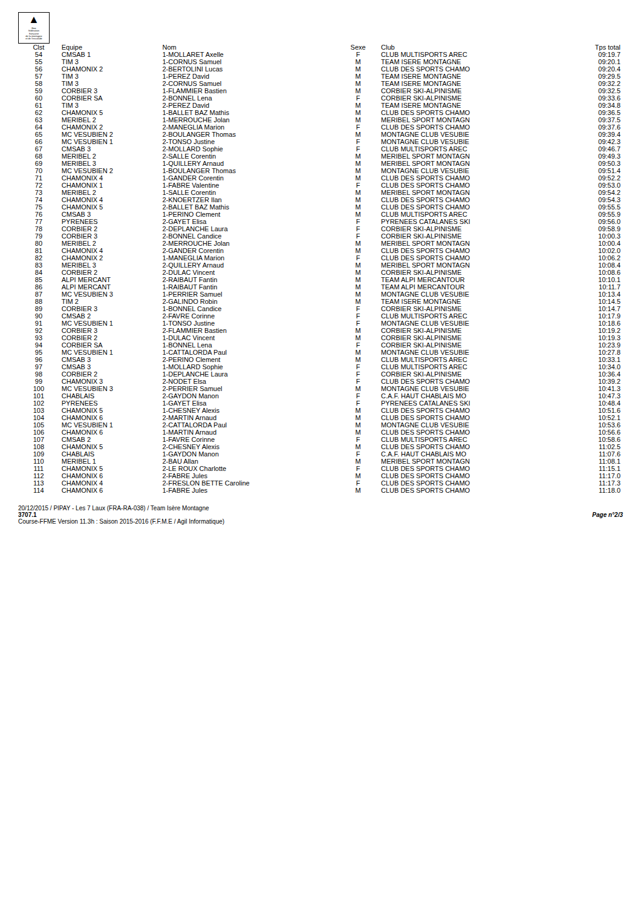▲ ffme
fédération
française
de la montagne
et de l'escalade
| Clst | Equipe | Nom | Sexe | Club | Tps total |
| --- | --- | --- | --- | --- | --- |
| 54 | CMSAB 1 | 1-MOLLARET Axelle | F | CLUB MULTISPORTS AREC | 09:19.7 |
| 55 | TIM 3 | 1-CORNUS Samuel | M | TEAM ISERE MONTAGNE | 09:20.1 |
| 56 | CHAMONIX 2 | 2-BERTOLINI Lucas | M | CLUB DES SPORTS CHAMO | 09:20.4 |
| 57 | TIM 3 | 1-PEREZ David | M | TEAM ISERE MONTAGNE | 09:29.5 |
| 58 | TIM 3 | 2-CORNUS Samuel | M | TEAM ISERE MONTAGNE | 09:32.2 |
| 59 | CORBIER 3 | 1-FLAMMIER Bastien | M | CORBIER SKI-ALPINISME | 09:32.5 |
| 60 | CORBIER SA | 2-BONNEL Lena | F | CORBIER SKI-ALPINISME | 09:33.6 |
| 61 | TIM 3 | 2-PEREZ David | M | TEAM ISERE MONTAGNE | 09:34.8 |
| 62 | CHAMONIX 5 | 1-BALLET BAZ Mathis | M | CLUB DES SPORTS CHAMO | 09:36.5 |
| 63 | MERIBEL 2 | 1-MERROUCHE Jolan | M | MERIBEL SPORT MONTAGN | 09:37.5 |
| 64 | CHAMONIX 2 | 2-MANEGLIA Marion | F | CLUB DES SPORTS CHAMO | 09:37.6 |
| 65 | MC VESUBIEN 2 | 2-BOULANGER Thomas | M | MONTAGNE CLUB VESUBIE | 09:39.4 |
| 66 | MC VESUBIEN 1 | 2-TONSO Justine | F | MONTAGNE CLUB VESUBIE | 09:42.3 |
| 67 | CMSAB 3 | 2-MOLLARD Sophie | F | CLUB MULTISPORTS AREC | 09:46.7 |
| 68 | MERIBEL 2 | 2-SALLE Corentin | M | MERIBEL SPORT MONTAGN | 09:49.3 |
| 69 | MERIBEL 3 | 1-QUILLERY Arnaud | M | MERIBEL SPORT MONTAGN | 09:50.3 |
| 70 | MC VESUBIEN 2 | 1-BOULANGER Thomas | M | MONTAGNE CLUB VESUBIE | 09:51.4 |
| 71 | CHAMONIX 4 | 1-GANDER Corentin | M | CLUB DES SPORTS CHAMO | 09:52.2 |
| 72 | CHAMONIX 1 | 1-FABRE Valentine | F | CLUB DES SPORTS CHAMO | 09:53.0 |
| 73 | MERIBEL 2 | 1-SALLE Corentin | M | MERIBEL SPORT MONTAGN | 09:54.2 |
| 74 | CHAMONIX 4 | 2-KNOERTZER Ilan | M | CLUB DES SPORTS CHAMO | 09:54.3 |
| 75 | CHAMONIX 5 | 2-BALLET BAZ Mathis | M | CLUB DES SPORTS CHAMO | 09:55.5 |
| 76 | CMSAB 3 | 1-PERINO Clement | M | CLUB MULTISPORTS AREC | 09:55.9 |
| 77 | PYRENEES | 2-GAYET Elisa | F | PYRENEES CATALANES SKI | 09:56.0 |
| 78 | CORBIER 2 | 2-DEPLANCHE Laura | F | CORBIER SKI-ALPINISME | 09:58.9 |
| 79 | CORBIER 3 | 2-BONNEL Candice | F | CORBIER SKI-ALPINISME | 10:00.3 |
| 80 | MERIBEL 2 | 2-MERROUCHE Jolan | M | MERIBEL SPORT MONTAGN | 10:00.4 |
| 81 | CHAMONIX 4 | 2-GANDER Corentin | M | CLUB DES SPORTS CHAMO | 10:02.0 |
| 82 | CHAMONIX 2 | 1-MANEGLIA Marion | F | CLUB DES SPORTS CHAMO | 10:06.2 |
| 83 | MERIBEL 3 | 2-QUILLERY Arnaud | M | MERIBEL SPORT MONTAGN | 10:08.4 |
| 84 | CORBIER 2 | 2-DULAC Vincent | M | CORBIER SKI-ALPINISME | 10:08.6 |
| 85 | ALPI MERCANT | 2-RAIBAUT Fantin | M | TEAM ALPI MERCANTOUR | 10:10.1 |
| 86 | ALPI MERCANT | 1-RAIBAUT Fantin | M | TEAM ALPI MERCANTOUR | 10:11.7 |
| 87 | MC VESUBIEN 3 | 1-PERRIER Samuel | M | MONTAGNE CLUB VESUBIE | 10:13.4 |
| 88 | TIM 2 | 2-GALINDO Robin | M | TEAM ISERE MONTAGNE | 10:14.5 |
| 89 | CORBIER 3 | 1-BONNEL Candice | F | CORBIER SKI-ALPINISME | 10:14.7 |
| 90 | CMSAB 2 | 2-FAVRE Corinne | F | CLUB MULTISPORTS AREC | 10:17.9 |
| 91 | MC VESUBIEN 1 | 1-TONSO Justine | F | MONTAGNE CLUB VESUBIE | 10:18.6 |
| 92 | CORBIER 3 | 2-FLAMMIER Bastien | M | CORBIER SKI-ALPINISME | 10:19.2 |
| 93 | CORBIER 2 | 1-DULAC Vincent | M | CORBIER SKI-ALPINISME | 10:19.3 |
| 94 | CORBIER SA | 1-BONNEL Lena | F | CORBIER SKI-ALPINISME | 10:23.9 |
| 95 | MC VESUBIEN 1 | 1-CATTALORDA Paul | M | MONTAGNE CLUB VESUBIE | 10:27.8 |
| 96 | CMSAB 3 | 2-PERINO Clement | M | CLUB MULTISPORTS AREC | 10:33.1 |
| 97 | CMSAB 3 | 1-MOLLARD Sophie | F | CLUB MULTISPORTS AREC | 10:34.0 |
| 98 | CORBIER 2 | 1-DEPLANCHE Laura | F | CORBIER SKI-ALPINISME | 10:36.4 |
| 99 | CHAMONIX 3 | 2-NODET Elsa | F | CLUB DES SPORTS CHAMO | 10:39.2 |
| 100 | MC VESUBIEN 3 | 2-PERRIER Samuel | M | MONTAGNE CLUB VESUBIE | 10:41.3 |
| 101 | CHABLAIS | 2-GAYDON Manon | F | C.A.F. HAUT CHABLAIS MO | 10:47.3 |
| 102 | PYRENEES | 1-GAYET Elisa | F | PYRENEES CATALANES SKI | 10:48.4 |
| 103 | CHAMONIX 5 | 1-CHESNEY Alexis | M | CLUB DES SPORTS CHAMO | 10:51.6 |
| 104 | CHAMONIX 6 | 2-MARTIN Arnaud | M | CLUB DES SPORTS CHAMO | 10:52.1 |
| 105 | MC VESUBIEN 1 | 2-CATTALORDA Paul | M | MONTAGNE CLUB VESUBIE | 10:53.6 |
| 106 | CHAMONIX 6 | 1-MARTIN Arnaud | M | CLUB DES SPORTS CHAMO | 10:56.6 |
| 107 | CMSAB 2 | 1-FAVRE Corinne | F | CLUB MULTISPORTS AREC | 10:58.6 |
| 108 | CHAMONIX 5 | 2-CHESNEY Alexis | M | CLUB DES SPORTS CHAMO | 11:02.5 |
| 109 | CHABLAIS | 1-GAYDON Manon | F | C.A.F. HAUT CHABLAIS MO | 11:07.6 |
| 110 | MERIBEL 1 | 2-BAU Allan | M | MERIBEL SPORT MONTAGN | 11:08.1 |
| 111 | CHAMONIX 5 | 2-LE ROUX Charlotte | F | CLUB DES SPORTS CHAMO | 11:15.1 |
| 112 | CHAMONIX 6 | 2-FABRE Jules | M | CLUB DES SPORTS CHAMO | 11:17.0 |
| 113 | CHAMONIX 4 | 2-FRESLON BETTE Caroline | F | CLUB DES SPORTS CHAMO | 11:17.3 |
| 114 | CHAMONIX 6 | 1-FABRE Jules | M | CLUB DES SPORTS CHAMO | 11:18.0 |
20/12/2015 / PIPAY - Les 7 Laux (FRA-RA-038) / Team Isère Montagne
3707.1 Page n°2/3
Course-FFME Version 11.3h : Saison 2015-2016 (F.F.M.E / Agil Informatique)